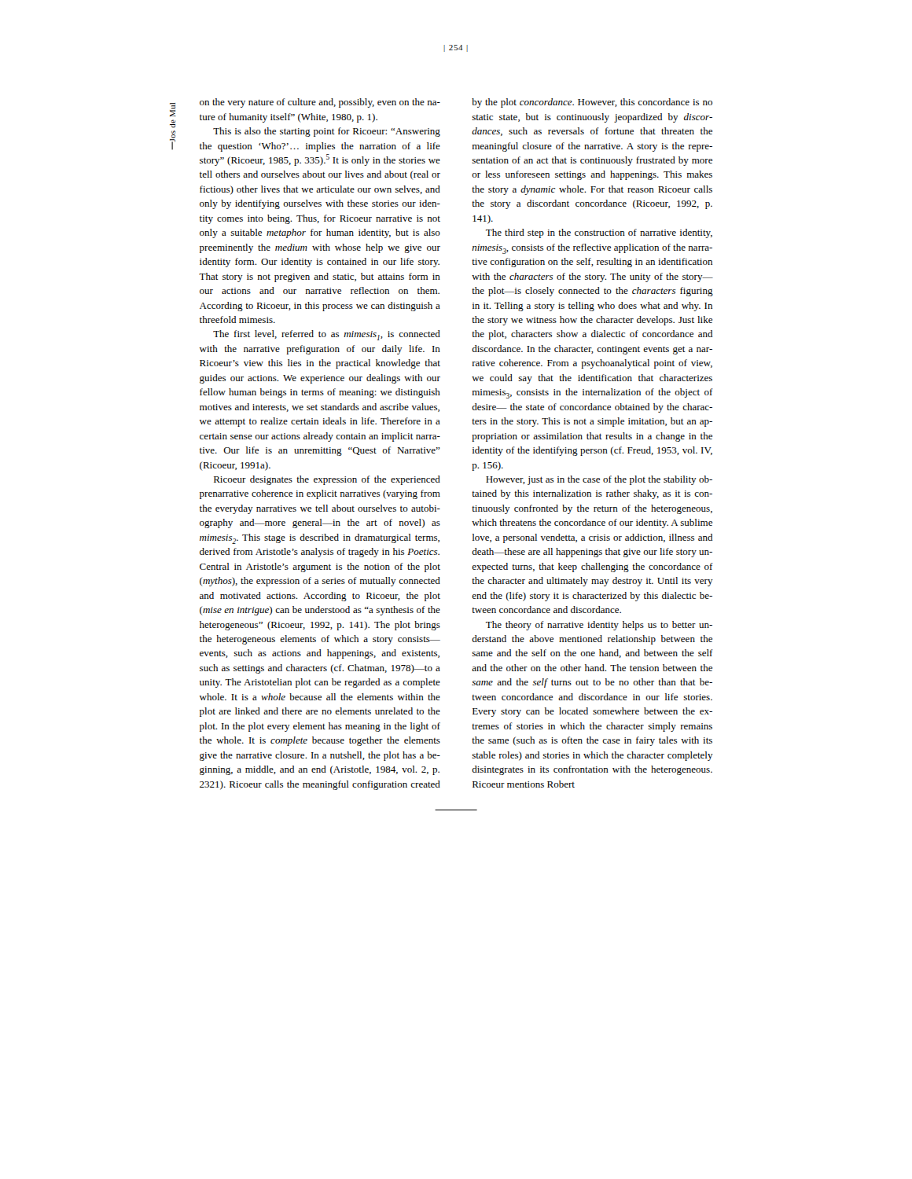|254|
Jos de Mul
on the very nature of culture and, possibly, even on the nature of humanity itself” (White, 1980, p. 1).
This is also the starting point for Ricoeur: “Answering the question ‘Who?’… implies the narration of a life story” (Ricoeur, 1985, p. 335).5 It is only in the stories we tell others and ourselves about our lives and about (real or fictious) other lives that we articulate our own selves, and only by identifying ourselves with these stories our identity comes into being. Thus, for Ricoeur narrative is not only a suitable metaphor for human identity, but is also preeminently the medium with whose help we give our identity form. Our identity is contained in our life story. That story is not pregiven and static, but attains form in our actions and our narrative reflection on them. According to Ricoeur, in this process we can distinguish a threefold mimesis.
The first level, referred to as mimesis1, is connected with the narrative prefiguration of our daily life. In Ricoeur’s view this lies in the practical knowledge that guides our actions. We experience our dealings with our fellow human beings in terms of meaning: we distinguish motives and interests, we set standards and ascribe values, we attempt to realize certain ideals in life. Therefore in a certain sense our actions already contain an implicit narrative. Our life is an unremitting “Quest of Narrative” (Ricoeur, 1991a).
Ricoeur designates the expression of the experienced prenarrative coherence in explicit narratives (varying from the everyday narratives we tell about ourselves to autobiography and—more general—in the art of novel) as mimesis2. This stage is described in dramaturgical terms, derived from Aristotle’s analysis of tragedy in his Poetics. Central in Aristotle’s argument is the notion of the plot (mythos), the expression of a series of mutually connected and motivated actions. According to Ricoeur, the plot (mise en intrigue) can be understood as “a synthesis of the heterogeneous” (Ricoeur, 1992, p. 141). The plot brings the heterogeneous elements of which a story consists—events, such as actions and happenings, and existents, such as settings and characters (cf. Chatman, 1978)—to a unity. The Aristotelian plot can be regarded as a complete whole. It is a whole because all the elements within the plot are linked and there are no elements unrelated to the plot. In the plot every element has meaning in the light of the whole. It is complete because together the elements give the narrative closure. In a nutshell, the plot has a beginning, a middle, and an end (Aristotle, 1984, vol. 2, p. 2321). Ricoeur calls the meaningful configuration created by the plot concordance. However, this concordance is no static state, but is continuously jeopardized by discordances, such as reversals of fortune that threaten the meaningful closure of the narrative. A story is the representation of an act that is continuously frustrated by more or less unforeseen settings and happenings. This makes the story a dynamic whole. For that reason Ricoeur calls the story a discordant concordance (Ricoeur, 1992, p. 141).
The third step in the construction of narrative identity, nimesis3, consists of the reflective application of the narrative configuration on the self, resulting in an identification with the characters of the story. The unity of the story—the plot—is closely connected to the characters figuring in it. Telling a story is telling who does what and why. In the story we witness how the character develops. Just like the plot, characters show a dialectic of concordance and discordance. In the character, contingent events get a narrative coherence. From a psychoanalytical point of view, we could say that the identification that characterizes mimesis3, consists in the internalization of the object of desire— the state of concordance obtained by the characters in the story. This is not a simple imitation, but an appropriation or assimilation that results in a change in the identity of the identifying person (cf. Freud, 1953, vol. IV, p. 156).
However, just as in the case of the plot the stability obtained by this internalization is rather shaky, as it is continuously confronted by the return of the heterogeneous, which threatens the concordance of our identity. A sublime love, a personal vendetta, a crisis or addiction, illness and death—these are all happenings that give our life story unexpected turns, that keep challenging the concordance of the character and ultimately may destroy it. Until its very end the (life) story it is characterized by this dialectic between concordance and discordance.
The theory of narrative identity helps us to better understand the above mentioned relationship between the same and the self on the one hand, and between the self and the other on the other hand. The tension between the same and the self turns out to be no other than that between concordance and discordance in our life stories. Every story can be located somewhere between the extremes of stories in which the character simply remains the same (such as is often the case in fairy tales with its stable roles) and stories in which the character completely disintegrates in its confrontation with the heterogeneous. Ricoeur mentions Robert